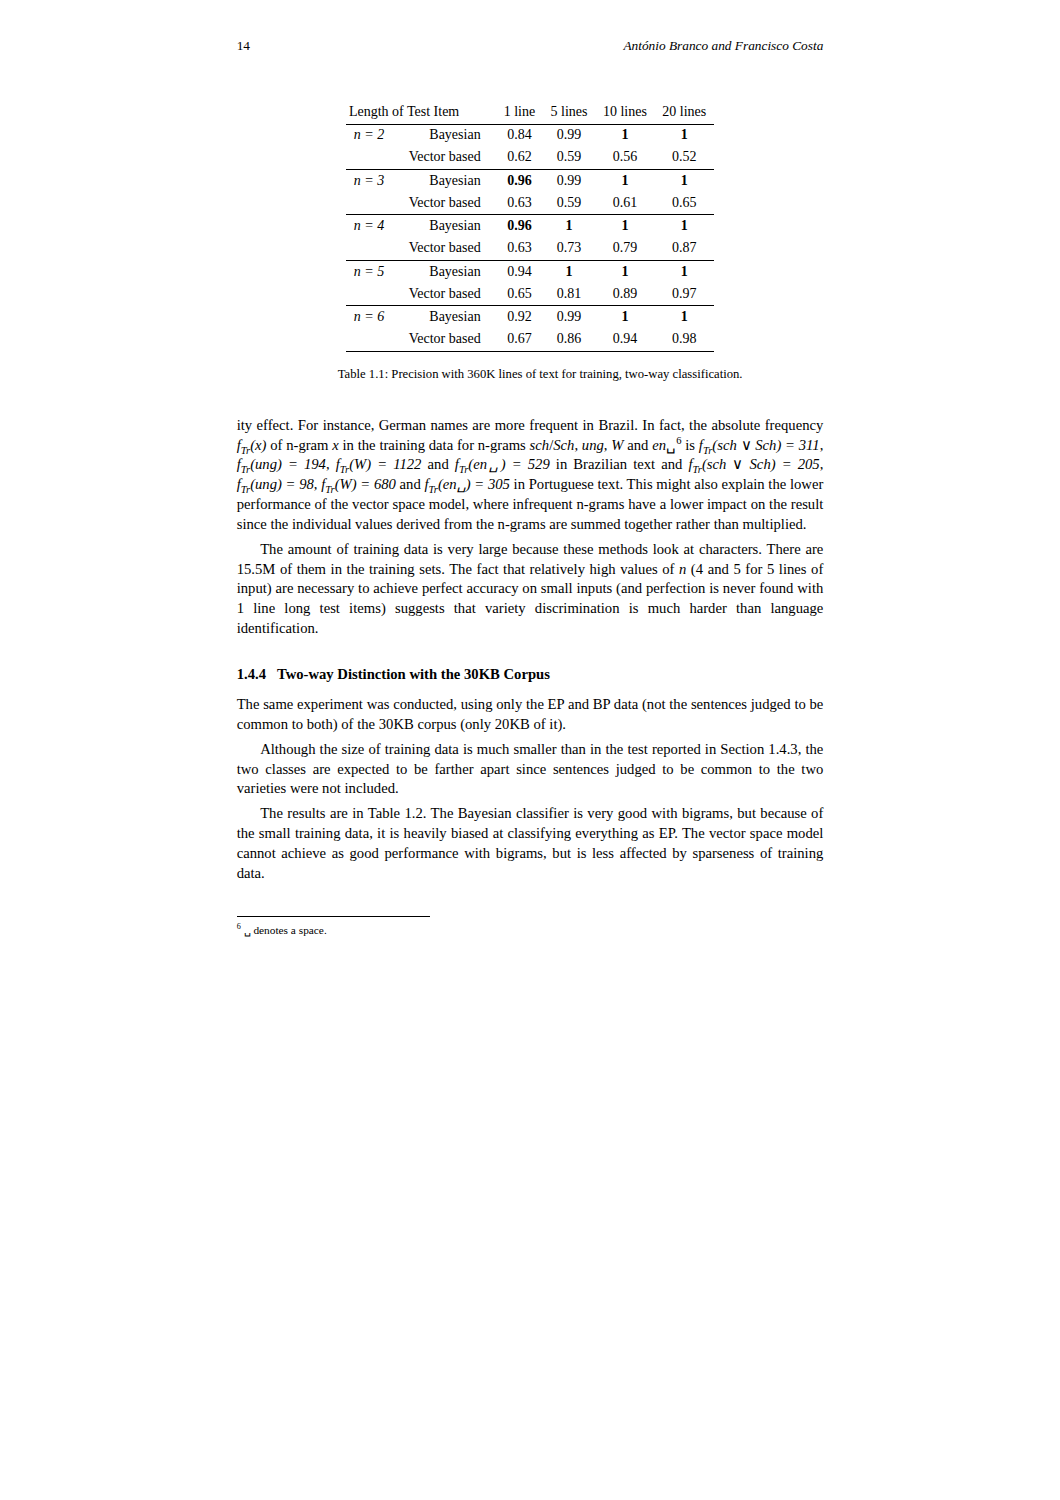14 António Branco and Francisco Costa
| Length of Test Item | 1 line | 5 lines | 10 lines | 20 lines |
| --- | --- | --- | --- | --- |
| n = 2 | Bayesian | 0.84 | 0.99 | 1 | 1 |
| | Vector based | 0.62 | 0.59 | 0.56 | 0.52 |
| n = 3 | Bayesian | 0.96 | 0.99 | 1 | 1 |
| | Vector based | 0.63 | 0.59 | 0.61 | 0.65 |
| n = 4 | Bayesian | 0.96 | 1 | 1 | 1 |
| | Vector based | 0.63 | 0.73 | 0.79 | 0.87 |
| n = 5 | Bayesian | 0.94 | 1 | 1 | 1 |
| | Vector based | 0.65 | 0.81 | 0.89 | 0.97 |
| n = 6 | Bayesian | 0.92 | 0.99 | 1 | 1 |
| | Vector based | 0.67 | 0.86 | 0.94 | 0.98 |
Table 1.1: Precision with 360K lines of text for training, two-way classification.
ity effect. For instance, German names are more frequent in Brazil. In fact, the absolute frequency fTr(x) of n-gram x in the training data for n-grams sch/Sch, ung, W and en␣6 is fTr(sch ∨ Sch) = 311, fTr(ung) = 194, fTr(W) = 1122 and fTr(en␣) = 529 in Brazilian text and fTr(sch ∨ Sch) = 205, fTr(ung) = 98, fTr(W) = 680 and fTr(en␣) = 305 in Portuguese text. This might also explain the lower performance of the vector space model, where infrequent n-grams have a lower impact on the result since the individual values derived from the n-grams are summed together rather than multiplied.
The amount of training data is very large because these methods look at characters. There are 15.5M of them in the training sets. The fact that relatively high values of n (4 and 5 for 5 lines of input) are necessary to achieve perfect accuracy on small inputs (and perfection is never found with 1 line long test items) suggests that variety discrimination is much harder than language identification.
1.4.4 Two-way Distinction with the 30KB Corpus
The same experiment was conducted, using only the EP and BP data (not the sentences judged to be common to both) of the 30KB corpus (only 20KB of it).
Although the size of training data is much smaller than in the test reported in Section 1.4.3, the two classes are expected to be farther apart since sentences judged to be common to the two varieties were not included.
The results are in Table 1.2. The Bayesian classifier is very good with bigrams, but because of the small training data, it is heavily biased at classifying everything as EP. The vector space model cannot achieve as good performance with bigrams, but is less affected by sparseness of training data.
6 ␣ denotes a space.